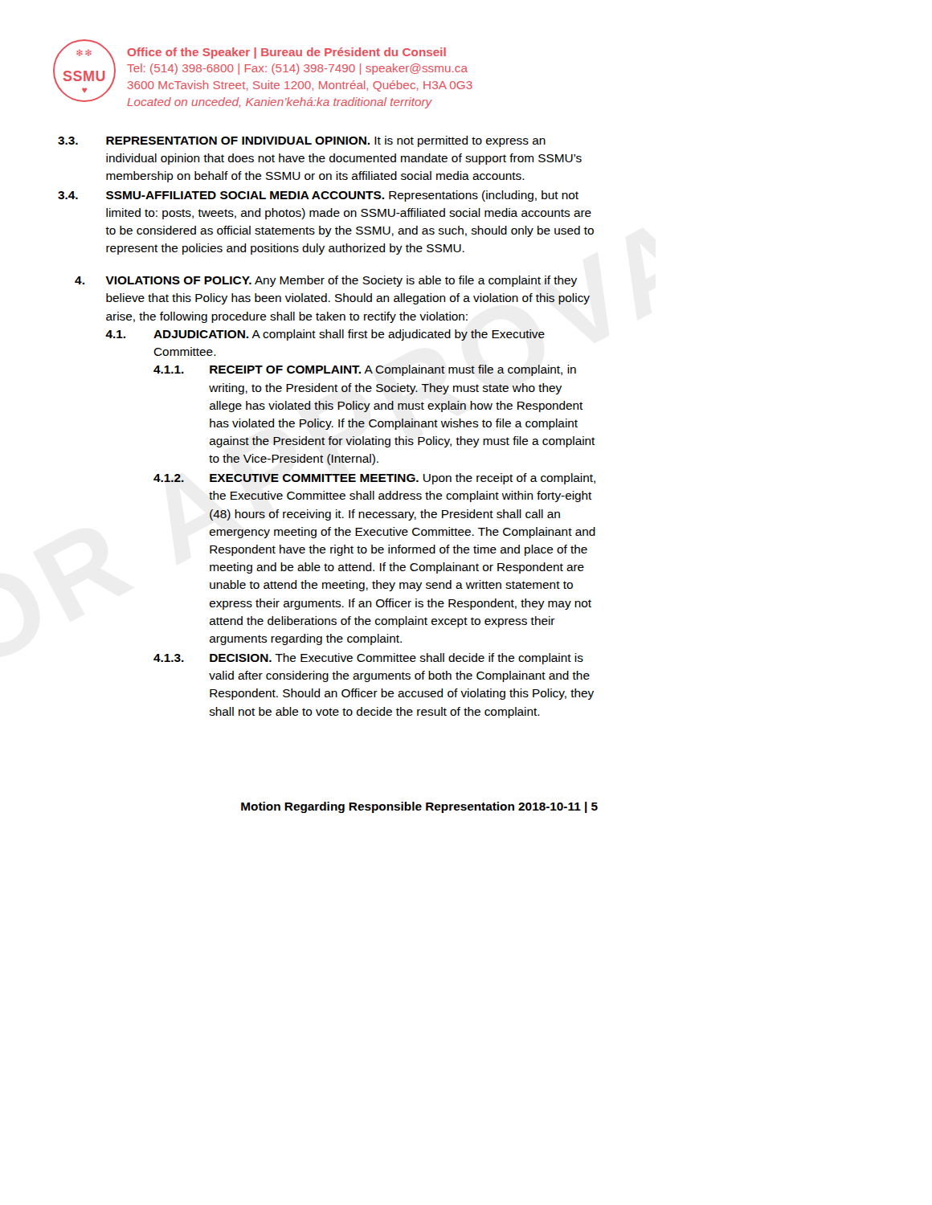FOR APPROVAL
❄❄
SSMU
♥
Office of the Speaker | Bureau de Président du Conseil
Tel: (514) 398-6800 | Fax: (514) 398-7490 | speaker@ssmu.ca
3600 McTavish Street, Suite 1200, Montréal, Québec, H3A 0G3
Located on unceded, Kanien’kehá:ka traditional territory
3.3. Representation of Individual Opinion. It is not permitted to express an individual opinion that does not have the documented mandate of support from SSMU’s membership on behalf of the SSMU or on its affiliated social media accounts.
3.4. SSMU-Affiliated Social Media Accounts. Representations (including, but not limited to: posts, tweets, and photos) made on SSMU-affiliated social media accounts are to be considered as official statements by the SSMU, and as such, should only be used to represent the policies and positions duly authorized by the SSMU.
4. Violations of Policy. Any Member of the Society is able to file a complaint if they believe that this Policy has been violated. Should an allegation of a violation of this policy arise, the following procedure shall be taken to rectify the violation:
4.1. Adjudication. A complaint shall first be adjudicated by the Executive Committee.
4.1.1. Receipt of Complaint. A Complainant must file a complaint, in writing, to the President of the Society. They must state who they allege has violated this Policy and must explain how the Respondent has violated the Policy. If the Complainant wishes to file a complaint against the President for violating this Policy, they must file a complaint to the Vice-President (Internal).
4.1.2. Executive Committee Meeting. Upon the receipt of a complaint, the Executive Committee shall address the complaint within forty-eight (48) hours of receiving it. If necessary, the President shall call an emergency meeting of the Executive Committee. The Complainant and Respondent have the right to be informed of the time and place of the meeting and be able to attend. If the Complainant or Respondent are unable to attend the meeting, they may send a written statement to express their arguments. If an Officer is the Respondent, they may not attend the deliberations of the complaint except to express their arguments regarding the complaint.
4.1.3. Decision. The Executive Committee shall decide if the complaint is valid after considering the arguments of both the Complainant and the Respondent. Should an Officer be accused of violating this Policy, they shall not be able to vote to decide the result of the complaint.
Motion Regarding Responsible Representation 2018-10-11 | 5